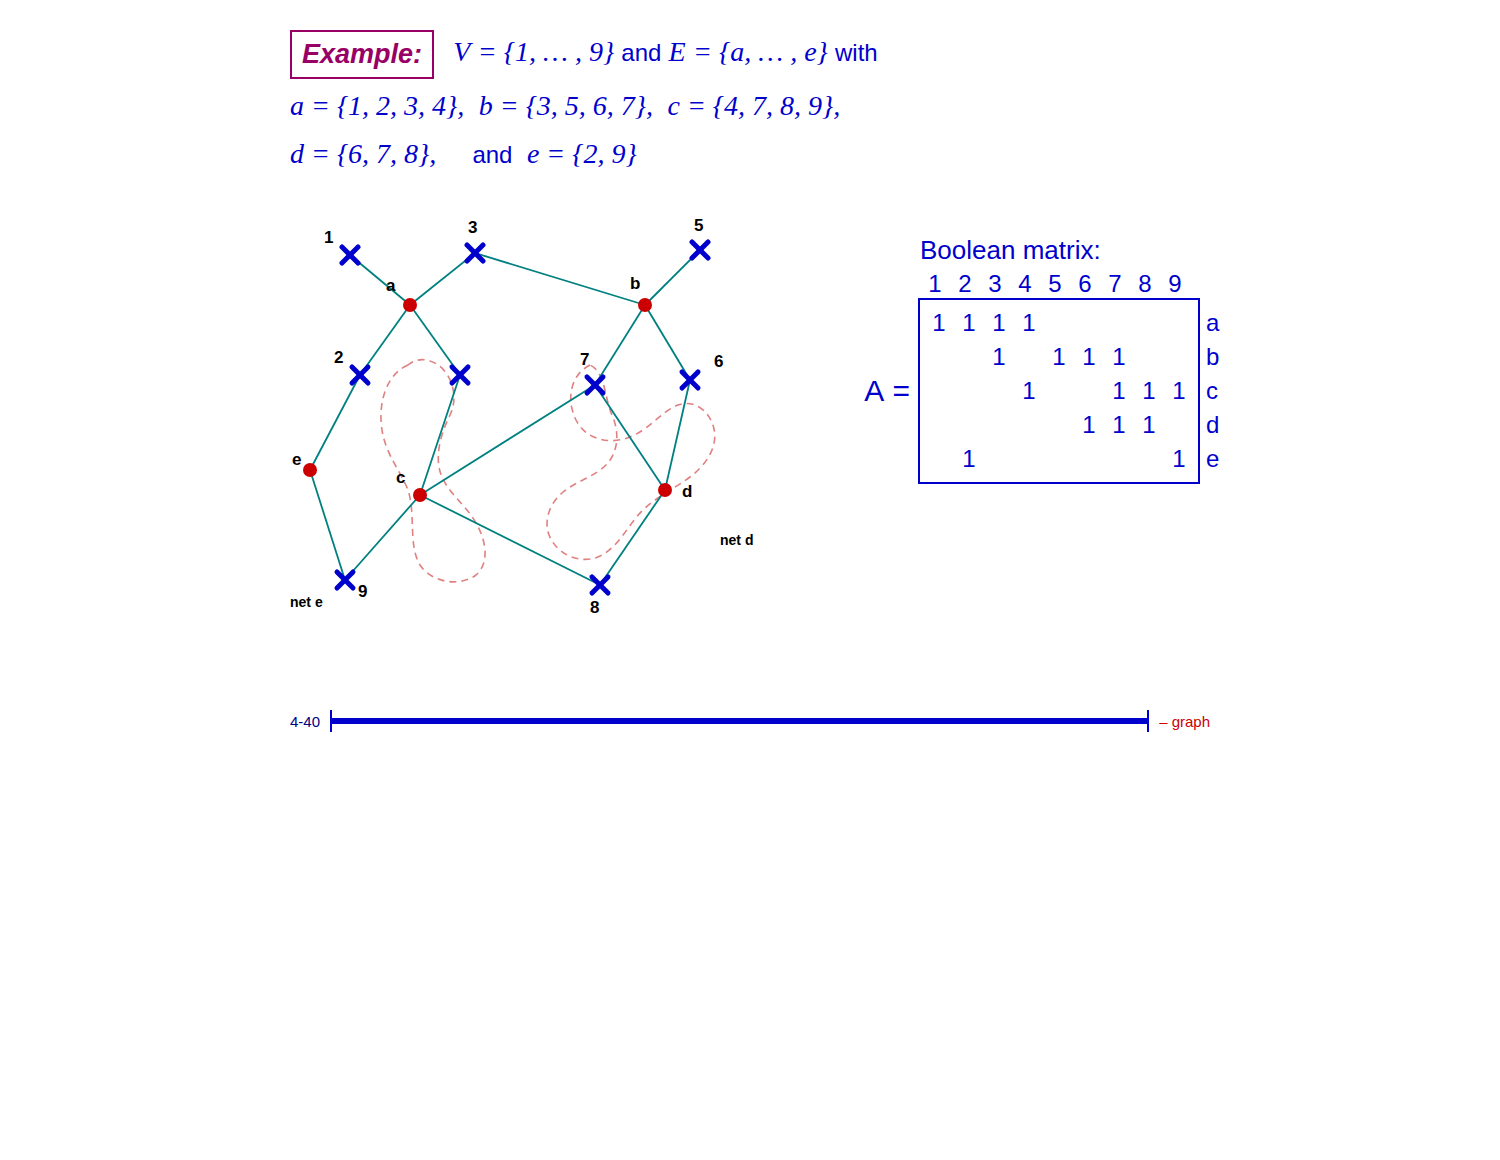Example: V = {1, … , 9} and E = {a, … , e} with
a = {1, 2, 3, 4}, b = {3, 5, 6, 7}, c = {4, 7, 8, 9},
d = {6, 7, 8}, and e = {2, 9}
1 3 5 2 7 6 9 8 a b c d e net e net d
Boolean matrix:
| 1 | 2 | 3 | 4 | 5 | 6 | 7 | 8 | 9 |
A =
| 1 | 1 | 1 | 1 | | | | | |
| | | 1 | | 1 | 1 | 1 | | |
| | | | 1 | | | 1 | 1 | 1 |
| | | | | | 1 | 1 | 1 | |
| | 1 | | | | | | | 1 |
a b c d e
4-40 – graph